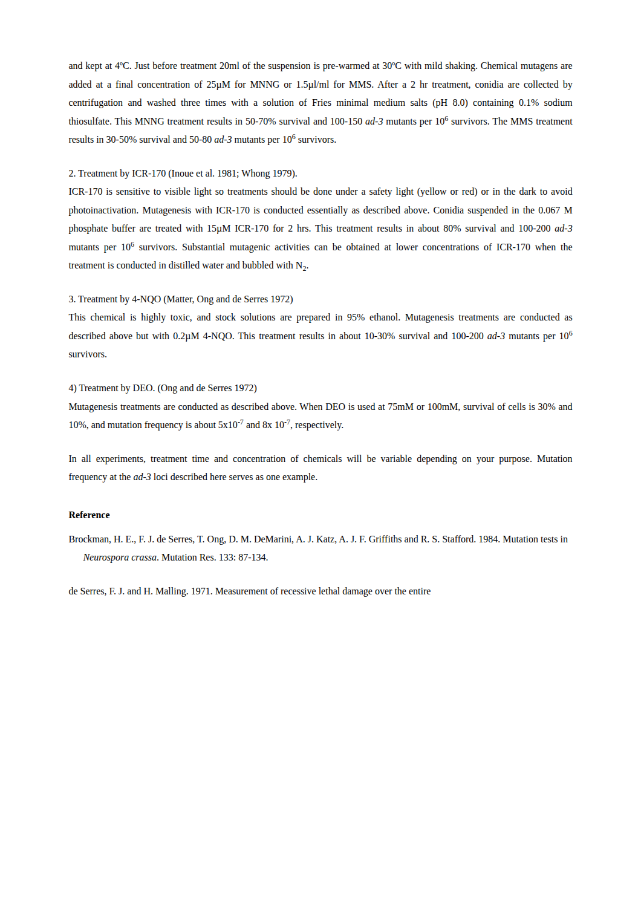and kept at 4ºC. Just before treatment 20ml of the suspension is pre-warmed at 30ºC with mild shaking. Chemical mutagens are added at a final concentration of 25µM for MNNG or 1.5µl/ml for MMS. After a 2 hr treatment, conidia are collected by centrifugation and washed three times with a solution of Fries minimal medium salts (pH 8.0) containing 0.1% sodium thiosulfate. This MNNG treatment results in 50-70% survival and 100-150 ad-3 mutants per 106 survivors. The MMS treatment results in 30-50% survival and 50-80 ad-3 mutants per 106 survivors.
2. Treatment by ICR-170 (Inoue et al. 1981; Whong 1979).
ICR-170 is sensitive to visible light so treatments should be done under a safety light (yellow or red) or in the dark to avoid photoinactivation. Mutagenesis with ICR-170 is conducted essentially as described above. Conidia suspended in the 0.067 M phosphate buffer are treated with 15µM ICR-170 for 2 hrs. This treatment results in about 80% survival and 100-200 ad-3 mutants per 106 survivors. Substantial mutagenic activities can be obtained at lower concentrations of ICR-170 when the treatment is conducted in distilled water and bubbled with N2.
3. Treatment by 4-NQO (Matter, Ong and de Serres 1972)
This chemical is highly toxic, and stock solutions are prepared in 95% ethanol. Mutagenesis treatments are conducted as described above but with 0.2µM 4-NQO. This treatment results in about 10-30% survival and 100-200 ad-3 mutants per 106 survivors.
4) Treatment by DEO. (Ong and de Serres 1972)
Mutagenesis treatments are conducted as described above. When DEO is used at 75mM or 100mM, survival of cells is 30% and 10%, and mutation frequency is about 5x10-7 and 8x 10-7, respectively.
In all experiments, treatment time and concentration of chemicals will be variable depending on your purpose. Mutation frequency at the ad-3 loci described here serves as one example.
Reference
Brockman, H. E., F. J. de Serres, T. Ong, D. M. DeMarini, A. J. Katz, A. J. F. Griffiths and R. S. Stafford. 1984. Mutation tests in Neurospora crassa. Mutation Res. 133: 87-134.
de Serres, F. J. and H. Malling. 1971. Measurement of recessive lethal damage over the entire